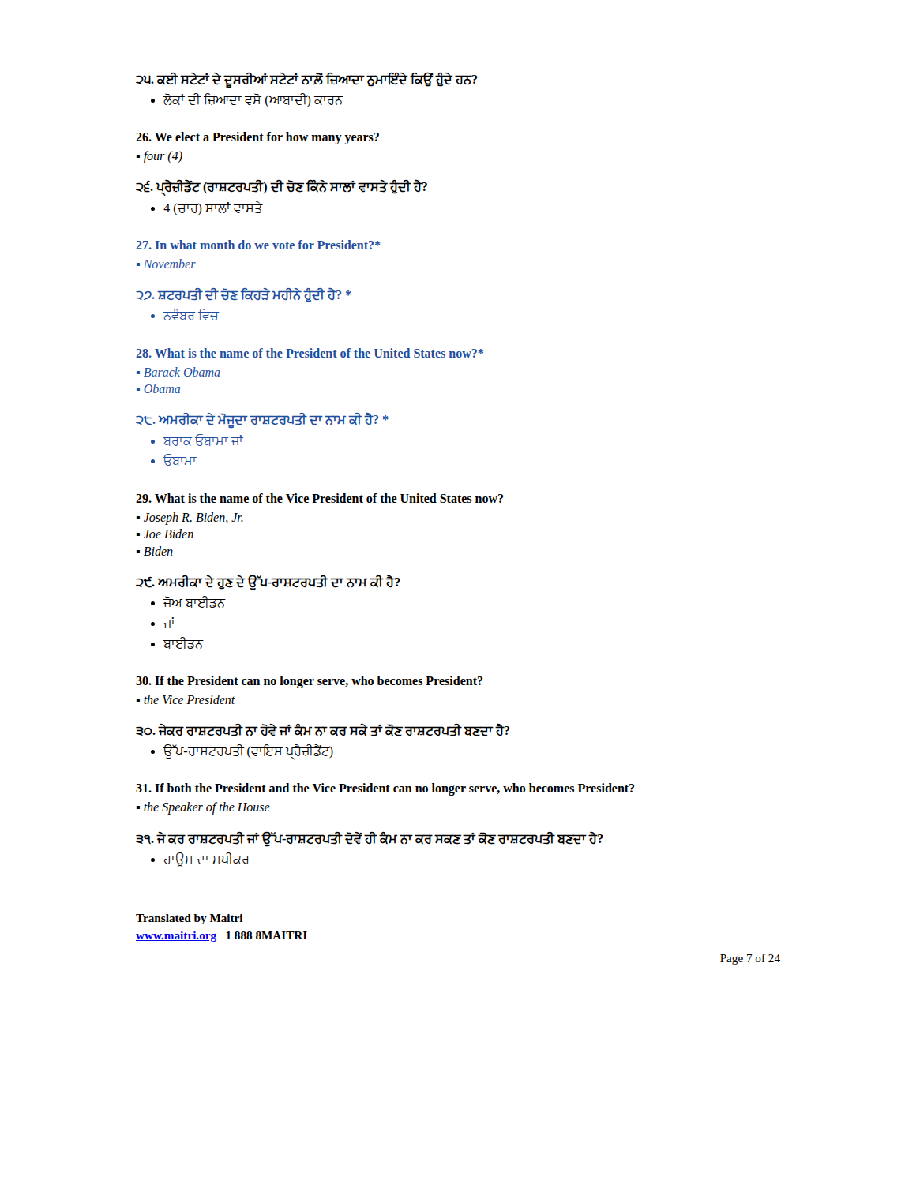੨੫. ਕਈ ਸਟੇਟਾਂ ਦੇ ਦੂਸਰੀਆਂ ਸਟੇਟਾਂ ਨਾਲ਼ੋਂ ਜ਼ਿਆਦਾ ਨੁਮਾਇੰਦੇ ਕਿਉਂ ਹੁੰਦੇ ਹਨ?
ਲੋਕਾਂ ਦੀ ਜ਼ਿਆਦਾ ਵਸੋ (ਆਬਾਦੀ) ਕਾਰਨ
26. We elect a President for how many years?
▪ four (4)
੨੬. ਪ੍ਰੈਜ਼ੀਡੈਂਟ (ਰਾਸ਼ਟਰਪਤੀ) ਦੀ ਚੋਣ ਕਿੰਨੇ ਸਾਲਾਂ ਵਾਸਤੇ ਹੁੰਦੀ ਹੈ?
4 (ਚਾਰ) ਸਾਲਾਂ ਵਾਸਤੇ
27. In what month do we vote for President?*
▪ November
੨੭. ਸ਼ਟਰਪਤੀ ਦੀ ਚੋਣ ਕਿਹੜੇ ਮਹੀਨੇ ਹੁੰਦੀ ਹੈ? *
ਨਵੰਬਰ ਵਿਚ
28. What is the name of the President of the United States now?*
▪ Barack Obama
▪ Obama
੨੮. ਅਮਰੀਕਾ ਦੇ ਮੌਜੂਦਾ ਰਾਸ਼ਟਰਪਤੀ ਦਾ ਨਾਮ ਕੀ ਹੈ? *
ਬਰਾਕ ਓਬਾਮਾ ਜਾਂ
ਓਬਾਮਾ
29. What is the name of the Vice President of the United States now?
▪ Joseph R. Biden, Jr.
▪ Joe Biden
▪ Biden
੨੯. ਅਮਰੀਕਾ ਦੇ ਹੁਣ ਦੇ ਉੱਪ-ਰਾਸ਼ਟਰਪਤੀ ਦਾ ਨਾਮ ਕੀ ਹੈ?
ਜੋਅ ਬਾਈਡਨ
ਜਾਂ
ਬਾਈਡਨ
30. If the President can no longer serve, who becomes President?
▪ the Vice President
੩੦. ਜੇਕਰ ਰਾਸ਼ਟਰਪਤੀ ਨਾ ਹੋਵੇ ਜਾਂ ਕੰਮ ਨਾ ਕਰ ਸਕੇ ਤਾਂ ਕੌਣ ਰਾਸ਼ਟਰਪਤੀ ਬਣਦਾ ਹੈ?
ਉੱਪ-ਰਾਸ਼ਟਰਪਤੀ (ਵਾਇਸ ਪ੍ਰੈਜ਼ੀਡੈਂਟ)
31. If both the President and the Vice President can no longer serve, who becomes President?
▪ the Speaker of the House
੩੧. ਜੇ ਕਰ ਰਾਸ਼ਟਰਪਤੀ ਜਾਂ ਉੱਪ-ਰਾਸ਼ਟਰਪਤੀ ਦੋਵੇਂ ਹੀ ਕੰਮ ਨਾ ਕਰ ਸਕਣ ਤਾਂ ਕੌਣ ਰਾਸ਼ਟਰਪਤੀ ਬਣਦਾ ਹੈ?
ਹਾਊਸ ਦਾ ਸਪੀਕਰ
Translated by Maitri
www.maitri.org 1 888 8MAITRI
Page 7 of 24